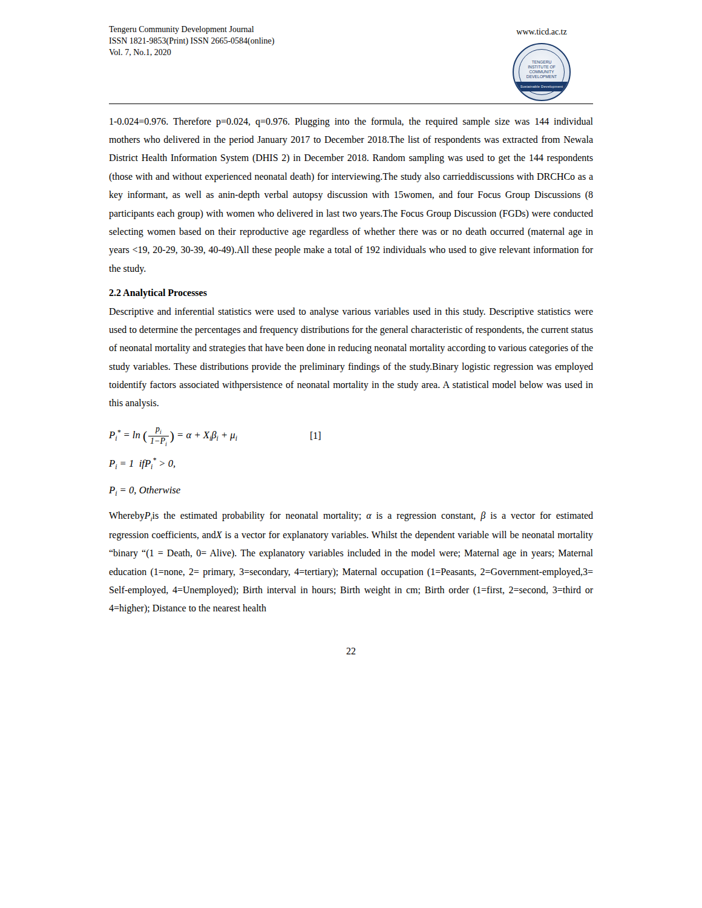Tengeru Community Development Journal
ISSN 1821-9853(Print) ISSN 2665-0584(online)
Vol. 7, No.1, 2020
www.ticd.ac.tz
TENGERU
INSTITUTE OF
COMMUNITY
DEVELOPMENT
Sustainable Development
1-0.024=0.976. Therefore p=0.024, q=0.976. Plugging into the formula, the required sample size was 144 individual mothers who delivered in the period January 2017 to December 2018.The list of respondents was extracted from Newala District Health Information System (DHIS 2) in December 2018. Random sampling was used to get the 144 respondents (those with and without experienced neonatal death) for interviewing.The study also carrieddiscussions with DRCHCo as a key informant, as well as anin-depth verbal autopsy discussion with 15women, and four Focus Group Discussions (8 participants each group) with women who delivered in last two years.The Focus Group Discussion (FGDs) were conducted selecting women based on their reproductive age regardless of whether there was or no death occurred (maternal age in years <19, 20-29, 30-39, 40-49).All these people make a total of 192 individuals who used to give relevant information for the study.
2.2 Analytical Processes
Descriptive and inferential statistics were used to analyse various variables used in this study. Descriptive statistics were used to determine the percentages and frequency distributions for the general characteristic of respondents, the current status of neonatal mortality and strategies that have been done in reducing neonatal mortality according to various categories of the study variables. These distributions provide the preliminary findings of the study.Binary logistic regression was employed toidentify factors associated withpersistence of neonatal mortality in the study area. A statistical model below was used in this analysis.
Pi* = ln (pi 1−Pi) = α + Xiβi + μi [1]
Pi = 1 ifPi* > 0,
Pi = 0, Otherwise
WherebyPiis the estimated probability for neonatal mortality; α is a regression constant, β is a vector for estimated regression coefficients, andX is a vector for explanatory variables. Whilst the dependent variable will be neonatal mortality “binary “(1 = Death, 0= Alive). The explanatory variables included in the model were; Maternal age in years; Maternal education (1=none, 2= primary, 3=secondary, 4=tertiary); Maternal occupation (1=Peasants, 2=Government-employed,3= Self-employed, 4=Unemployed); Birth interval in hours; Birth weight in cm; Birth order (1=first, 2=second, 3=third or 4=higher); Distance to the nearest health
22